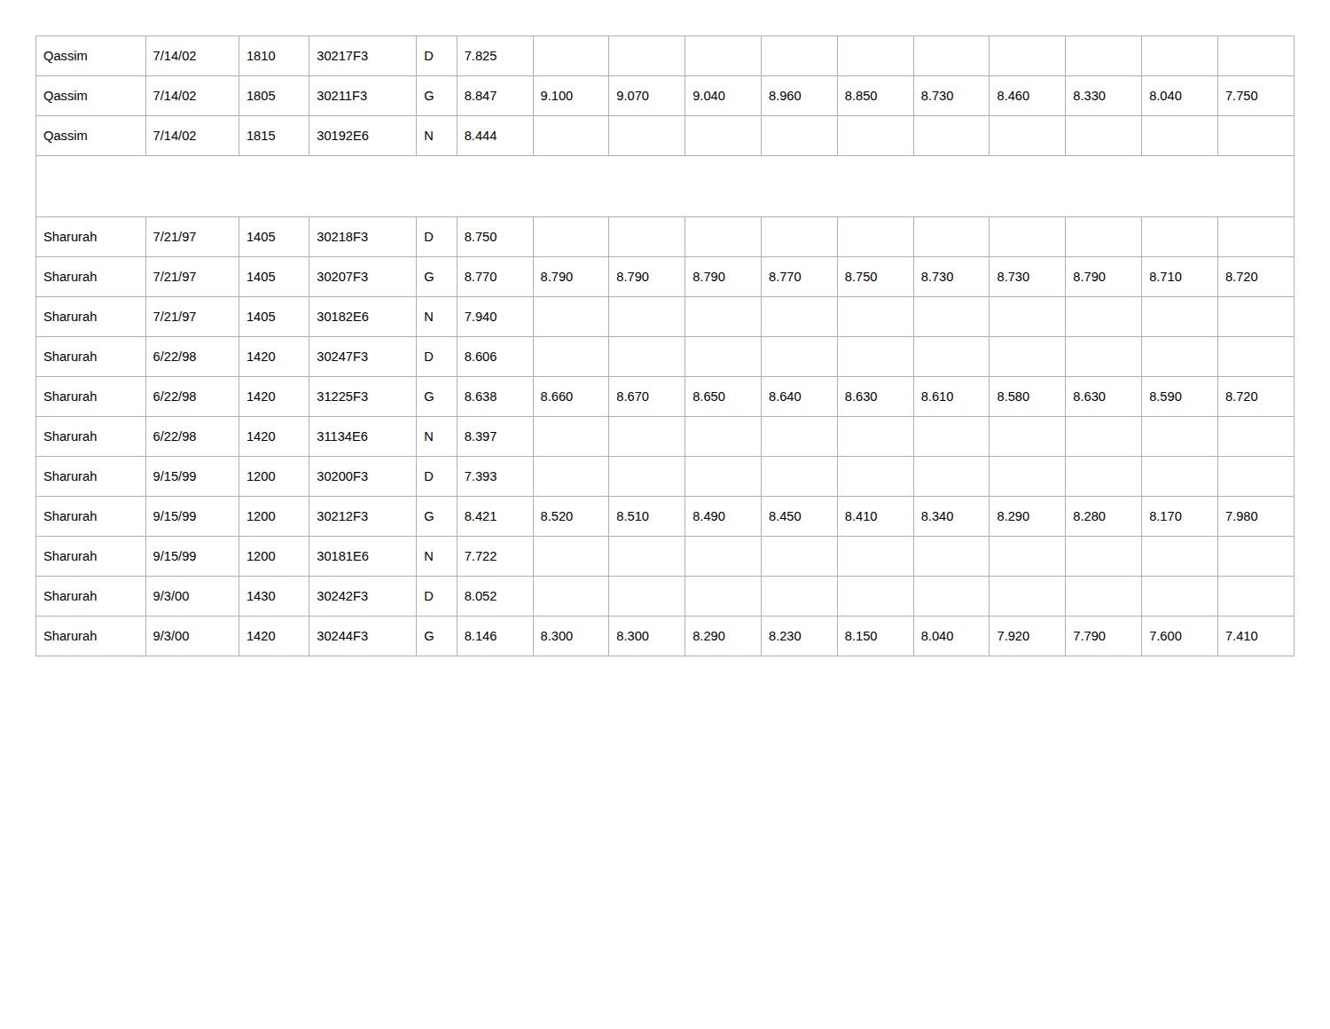| Qassim | 7/14/02 | 1810 | 30217F3 | D | 7.825 | | | | | | | | | | |
| Qassim | 7/14/02 | 1805 | 30211F3 | G | 8.847 | 9.100 | 9.070 | 9.040 | 8.960 | 8.850 | 8.730 | 8.460 | 8.330 | 8.040 | 7.750 |
| Qassim | 7/14/02 | 1815 | 30192E6 | N | 8.444 | | | | | | | | | | |
| Sharurah | 7/21/97 | 1405 | 30218F3 | D | 8.750 | | | | | | | | | | |
| Sharurah | 7/21/97 | 1405 | 30207F3 | G | 8.770 | 8.790 | 8.790 | 8.790 | 8.770 | 8.750 | 8.730 | 8.730 | 8.790 | 8.710 | 8.720 |
| Sharurah | 7/21/97 | 1405 | 30182E6 | N | 7.940 | | | | | | | | | | |
| Sharurah | 6/22/98 | 1420 | 30247F3 | D | 8.606 | | | | | | | | | | |
| Sharurah | 6/22/98 | 1420 | 31225F3 | G | 8.638 | 8.660 | 8.670 | 8.650 | 8.640 | 8.630 | 8.610 | 8.580 | 8.630 | 8.590 | 8.720 |
| Sharurah | 6/22/98 | 1420 | 31134E6 | N | 8.397 | | | | | | | | | | |
| Sharurah | 9/15/99 | 1200 | 30200F3 | D | 7.393 | | | | | | | | | | |
| Sharurah | 9/15/99 | 1200 | 30212F3 | G | 8.421 | 8.520 | 8.510 | 8.490 | 8.450 | 8.410 | 8.340 | 8.290 | 8.280 | 8.170 | 7.980 |
| Sharurah | 9/15/99 | 1200 | 30181E6 | N | 7.722 | | | | | | | | | | |
| Sharurah | 9/3/00 | 1430 | 30242F3 | D | 8.052 | | | | | | | | | | |
| Sharurah | 9/3/00 | 1420 | 30244F3 | G | 8.146 | 8.300 | 8.300 | 8.290 | 8.230 | 8.150 | 8.040 | 7.920 | 7.790 | 7.600 | 7.410 |